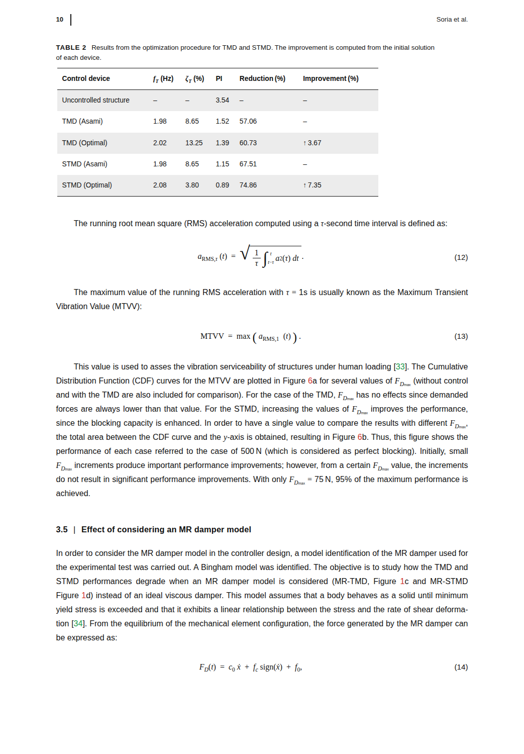10 Soria et al.
Table 2 Results from the optimization procedure for TMD and STMD. The improvement is computed from the initial solution of each device.
| Control device | f T (Hz) | ζ T (%) | PI | Reduction (%) | Improvement (%) |
| --- | --- | --- | --- | --- | --- |
| Uncontrolled structure | – | – | 3.54 | – | – |
| TMD (Asami) | 1.98 | 8.65 | 1.52 | 57.06 | – |
| TMD (Optimal) | 2.02 | 13.25 | 1.39 | 60.73 | ↑ 3.67 |
| STMD (Asami) | 1.98 | 8.65 | 1.15 | 67.51 | – |
| STMD (Optimal) | 2.08 | 3.80 | 0.89 | 74.86 | ↑ 7.35 |
The running root mean square (RMS) acceleration computed using a τ-second time interval is defined as:
aRMS,τ (t) = √ 1 τ ∫ t t−τ a2(τ) dt .
(12)
The maximum value of the running RMS acceleration with τ = 1s is usually known as the Maximum Transient Vibration Value (MTVV):
MTVV = max ( aRMS,1 (t) ) .
(13)
This value is used to asses the vibration serviceability of structures under human loading [33]. The Cumulative Distribution Function (CDF) curves for the MTVV are plotted in Figure 6a for several values of FDmax (without control and with the TMD are also included for comparison). For the case of the TMD, FDmax has no effects since demanded forces are always lower than that value. For the STMD, increasing the values of FDmax improves the performance, since the blocking capacity is enhanced. In order to have a single value to compare the results with different FDmax, the total area between the CDF curve and the y-axis is obtained, resulting in Figure 6b. Thus, this figure shows the performance of each case referred to the case of 500 N (which is considered as perfect blocking). Initially, small FDmax increments produce important performance improvements; however, from a certain FDmax value, the increments do not result in significant performance improvements. With only FDmax = 75 N, 95% of the maximum performance is achieved.
3.5|Effect of considering an MR damper model
In order to consider the MR damper model in the controller design, a model identification of the MR damper used for the experimental test was carried out. A Bingham model was identified. The objective is to study how the TMD and STMD performances degrade when an MR damper model is considered (MR-TMD, Figure 1c and MR-STMD Figure 1d) instead of an ideal viscous damper. This model assumes that a body behaves as a solid until minimum yield stress is exceeded and that it exhibits a linear relationship between the stress and the rate of shear deformation [34]. From the equilibrium of the mechanical element configuration, the force generated by the MR damper can be expressed as:
FD(t) = c0 ẋ + fc sign(ẋ) + f0,
(14)